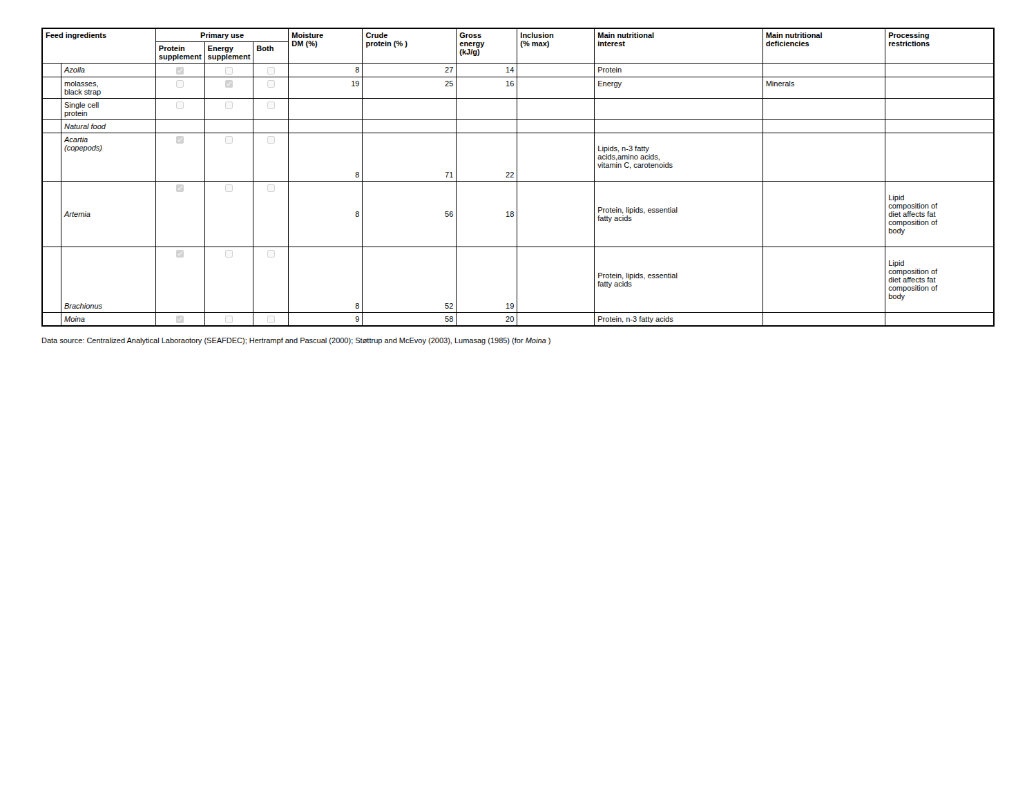| Feed ingredients | Primary use | Moisture DM (%) | Crude protein (% ) | Gross energy (kJ/g) | Inclusion (% max) | Main nutritional interest | Main nutritional deficiencies | Processing restrictions |
| --- | --- | --- | --- | --- | --- | --- | --- | --- |
| Protein supplement | Energy supplement | Both |
| | Azolla | | | | 8 | 27 | 14 | | Protein | | |
| | molasses, black strap | | | | 19 | 25 | 16 | | Energy | Minerals | |
| | Single cell protein | | | | | | | | | | |
| | Natural food | | | | | | | | | | |
| | Acartia (copepods) | | | | 8 | 71 | 22 | | Lipids, n-3 fatty acids,amino acids, vitamin C, carotenoids | | |
| | Artemia | | | | 8 | 56 | 18 | | Protein, lipids, essential fatty acids | | Lipid composition of diet affects fat composition of body |
| | Brachionus | | | | 8 | 52 | 19 | | Protein, lipids, essential fatty acids | | Lipid composition of diet affects fat composition of body |
| | Moina | | | | 9 | 58 | 20 | | Protein, n-3 fatty acids | | |
Data source: Centralized Analytical Laboraotory (SEAFDEC); Hertrampf and Pascual (2000); Støttrup and McEvoy (2003), Lumasag (1985) (for Moina )